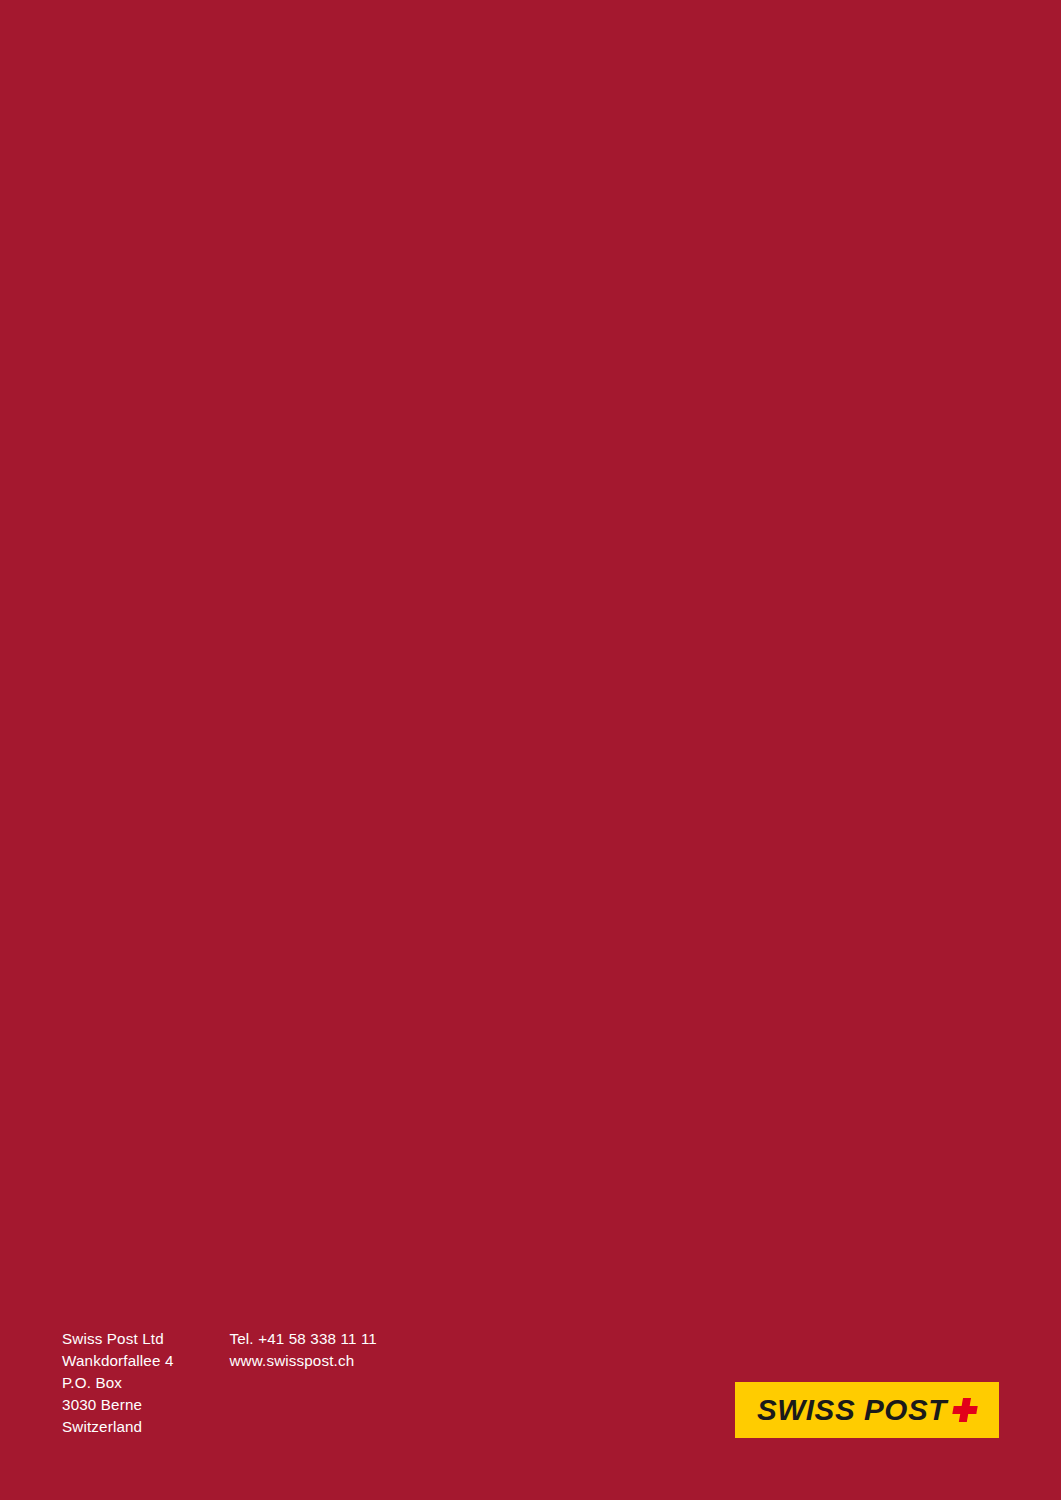Swiss Post Ltd
Wankdorfallee 4
P.O. Box
3030 Berne
Switzerland
Tel. +41 58 338 11 11
www.swisspost.ch
SWISS POST